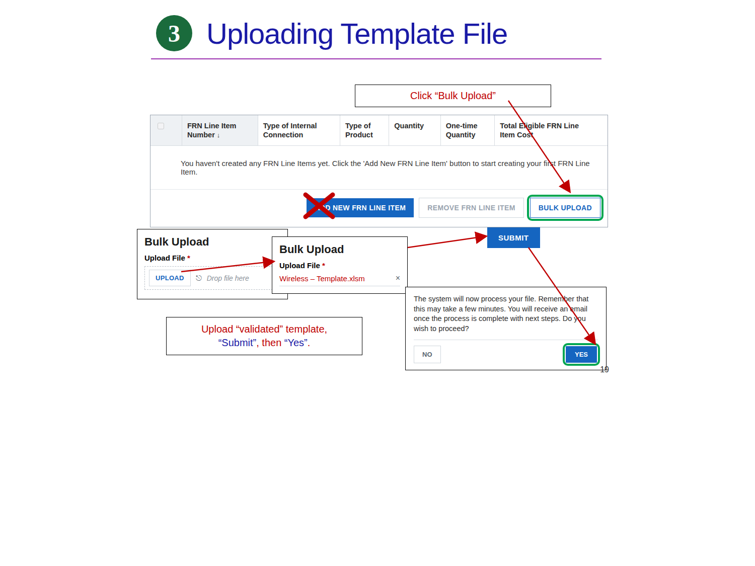3
Uploading Template File
Click “Bulk Upload”
| | FRN Line Item Number ↓ | Type of Internal Connection | Type of Product | Quantity | One-time Quantity | Total Eligible FRN Line Item Cost |
| --- | --- | --- | --- | --- | --- | --- |
| You haven't created any FRN Line Items yet. Click the 'Add New FRN Line Item' button to start creating your first FRN Line Item. |
ADD NEW FRN LINE ITEM REMOVE FRN LINE ITEM BULK UPLOAD
Bulk Upload
Upload File *
UPLOAD ⎋ Drop file here
Bulk Upload
Upload File *
Wireless – Template.xlsm ×
SUBMIT
The system will now process your file. Remember that this may take a few minutes. You will receive an email once the process is complete with next steps. Do you wish to proceed?
NO YES
Upload “validated” template,
“Submit”, then “Yes”.
19